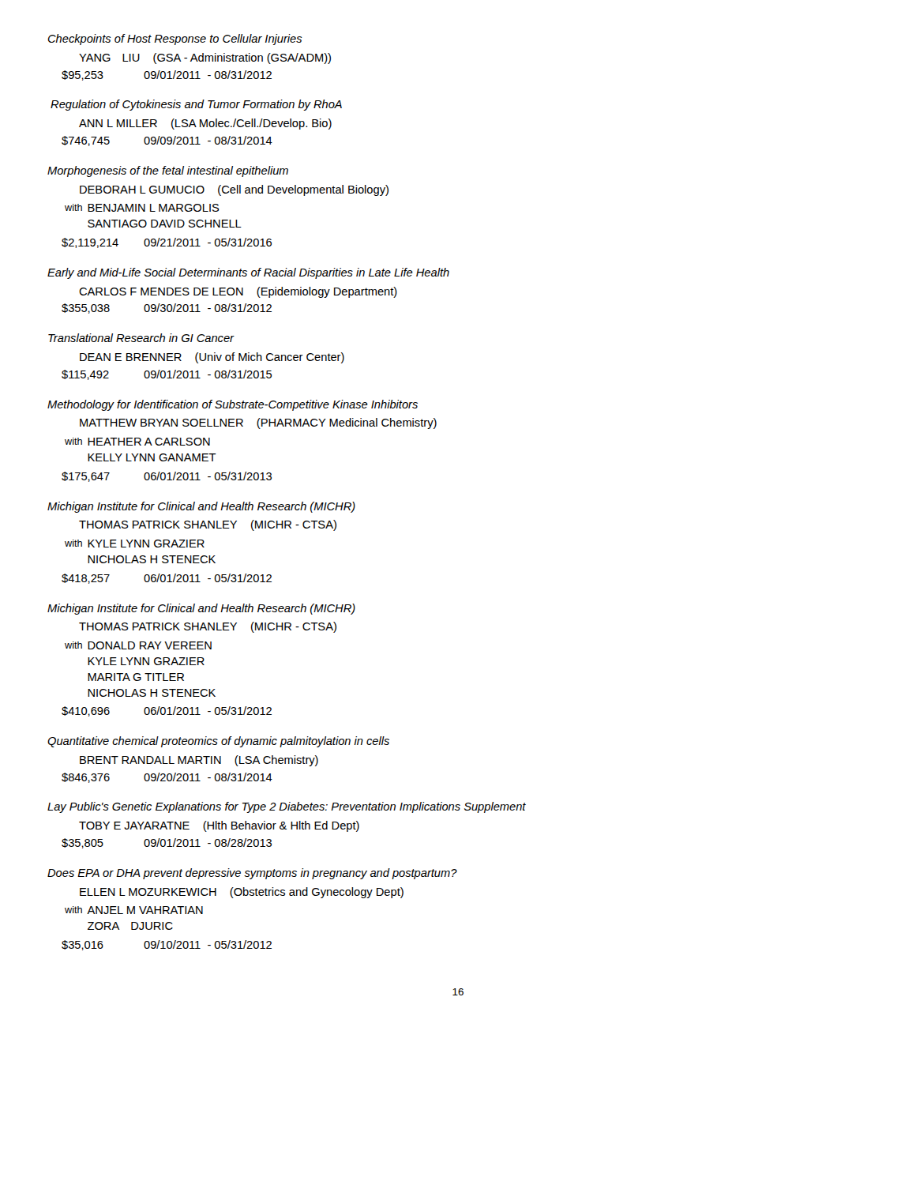Checkpoints of Host Response to Cellular Injuries
YANG LIU (GSA - Administration (GSA/ADM))
$95,25309/01/2011 - 08/31/2012
Regulation of Cytokinesis and Tumor Formation by RhoA
ANN L MILLER (LSA Molec./Cell./Develop. Bio)
$746,74509/09/2011 - 08/31/2014
Morphogenesis of the fetal intestinal epithelium
DEBORAH L GUMUCIO (Cell and Developmental Biology)
with
BENJAMIN L MARGOLIS
SANTIAGO DAVID SCHNELL
$2,119,21409/21/2011 - 05/31/2016
Early and Mid-Life Social Determinants of Racial Disparities in Late Life Health
CARLOS F MENDES DE LEON (Epidemiology Department)
$355,03809/30/2011 - 08/31/2012
Translational Research in GI Cancer
DEAN E BRENNER (Univ of Mich Cancer Center)
$115,49209/01/2011 - 08/31/2015
Methodology for Identification of Substrate-Competitive Kinase Inhibitors
MATTHEW BRYAN SOELLNER (PHARMACY Medicinal Chemistry)
with
HEATHER A CARLSON
KELLY LYNN GANAMET
$175,64706/01/2011 - 05/31/2013
Michigan Institute for Clinical and Health Research (MICHR)
THOMAS PATRICK SHANLEY (MICHR - CTSA)
with
KYLE LYNN GRAZIER
NICHOLAS H STENECK
$418,25706/01/2011 - 05/31/2012
Michigan Institute for Clinical and Health Research (MICHR)
THOMAS PATRICK SHANLEY (MICHR - CTSA)
with
DONALD RAY VEREEN
KYLE LYNN GRAZIER
MARITA G TITLER
NICHOLAS H STENECK
$410,69606/01/2011 - 05/31/2012
Quantitative chemical proteomics of dynamic palmitoylation in cells
BRENT RANDALL MARTIN (LSA Chemistry)
$846,37609/20/2011 - 08/31/2014
Lay Public's Genetic Explanations for Type 2 Diabetes: Preventation Implications Supplement
TOBY E JAYARATNE (Hlth Behavior & Hlth Ed Dept)
$35,80509/01/2011 - 08/28/2013
Does EPA or DHA prevent depressive symptoms in pregnancy and postpartum?
ELLEN L MOZURKEWICH (Obstetrics and Gynecology Dept)
with
ANJEL M VAHRATIAN
ZORA DJURIC
$35,01609/10/2011 - 05/31/2012
16